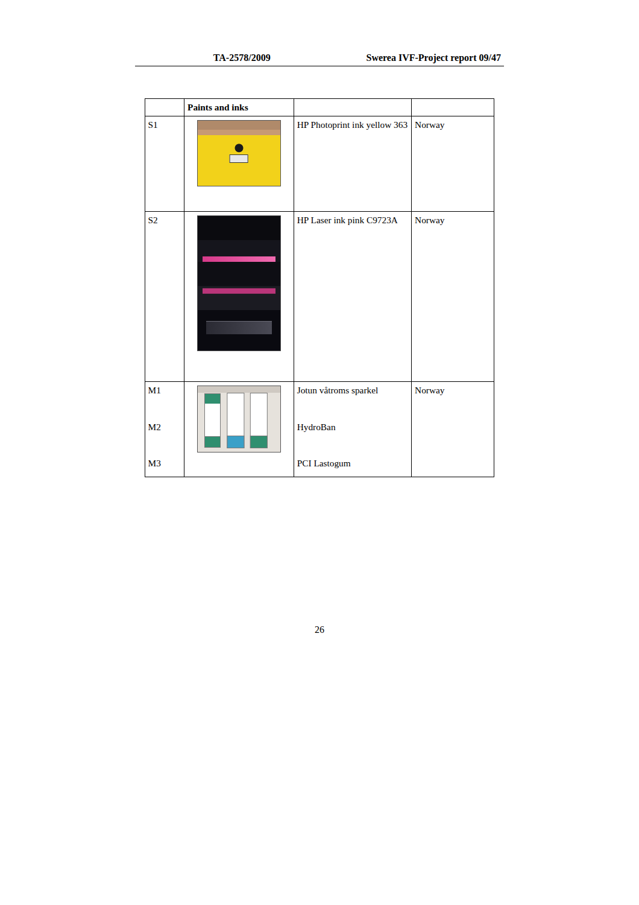TA-2578/2009 Swerea IVF-Project report 09/47
| | Paints and inks | | |
| S1 | | HP Photoprint ink yellow 363 | Norway |
| S2 | | HP Laser ink pink C9723A | Norway |
| M1 M2 M3 | | Jotun våtroms sparkel HydroBan PCI Lastogum | Norway |
26